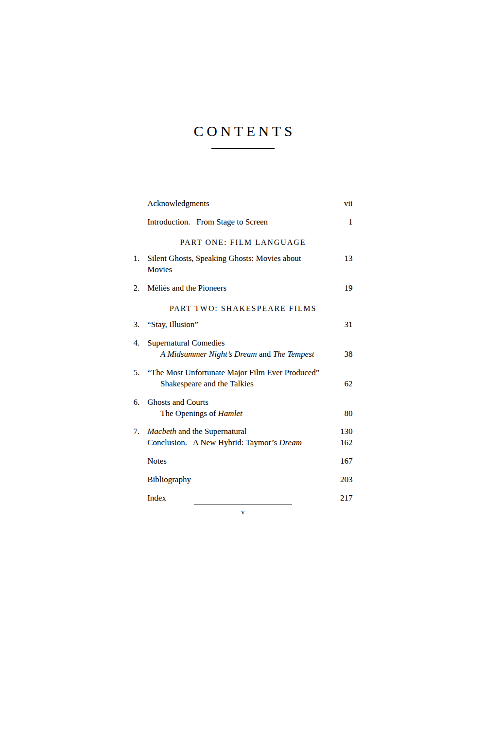CONTENTS
| | Acknowledgments | vii |
| | Introduction. From Stage to Screen | 1 |
| PART ONE: FILM LANGUAGE |
| 1. | Silent Ghosts, Speaking Ghosts: Movies about Movies | 13 |
| 2. | Méliès and the Pioneers | 19 |
| PART TWO: SHAKESPEARE FILMS |
| 3. | “Stay, Illusion” | 31 |
| 4. | Supernatural Comedies A Midsummer Night’s Dream and The Tempest | 38 |
| 5. | “The Most Unfortunate Major Film Ever Produced” Shakespeare and the Talkies | 62 |
| 6. | Ghosts and Courts The Openings of Hamlet | 80 |
| 7. | Macbeth and the Supernatural | 130 |
| | Conclusion. A New Hybrid: Taymor’s Dream | 162 |
| | Notes | 167 |
| | Bibliography | 203 |
| | Index | 217 |
v